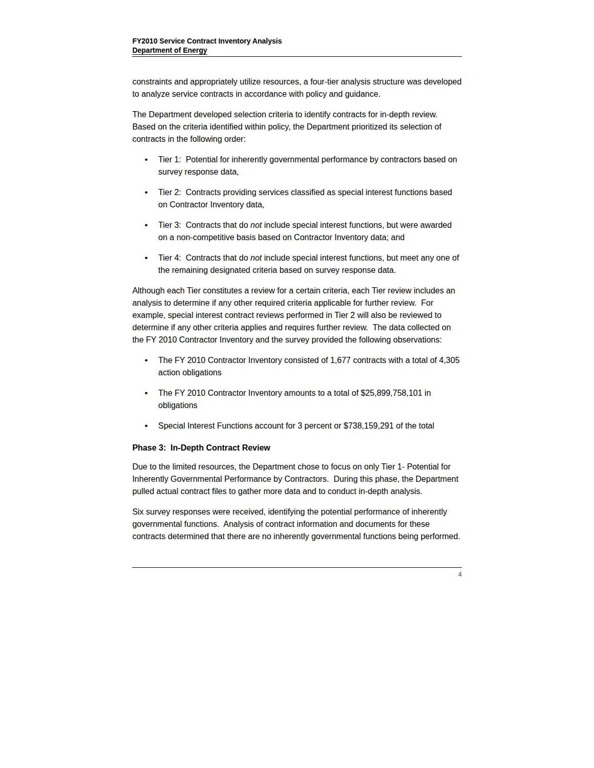FY2010 Service Contract Inventory Analysis Department of Energy
constraints and appropriately utilize resources, a four-tier analysis structure was developed to analyze service contracts in accordance with policy and guidance.
The Department developed selection criteria to identify contracts for in-depth review. Based on the criteria identified within policy, the Department prioritized its selection of contracts in the following order:
Tier 1: Potential for inherently governmental performance by contractors based on survey response data,
Tier 2: Contracts providing services classified as special interest functions based on Contractor Inventory data,
Tier 3: Contracts that do not include special interest functions, but were awarded on a non-competitive basis based on Contractor Inventory data; and
Tier 4: Contracts that do not include special interest functions, but meet any one of the remaining designated criteria based on survey response data.
Although each Tier constitutes a review for a certain criteria, each Tier review includes an analysis to determine if any other required criteria applicable for further review. For example, special interest contract reviews performed in Tier 2 will also be reviewed to determine if any other criteria applies and requires further review. The data collected on the FY 2010 Contractor Inventory and the survey provided the following observations:
The FY 2010 Contractor Inventory consisted of 1,677 contracts with a total of 4,305 action obligations
The FY 2010 Contractor Inventory amounts to a total of $25,899,758,101 in obligations
Special Interest Functions account for 3 percent or $738,159,291 of the total
Phase 3: In-Depth Contract Review
Due to the limited resources, the Department chose to focus on only Tier 1- Potential for Inherently Governmental Performance by Contractors. During this phase, the Department pulled actual contract files to gather more data and to conduct in-depth analysis.
Six survey responses were received, identifying the potential performance of inherently governmental functions. Analysis of contract information and documents for these contracts determined that there are no inherently governmental functions being performed.
4